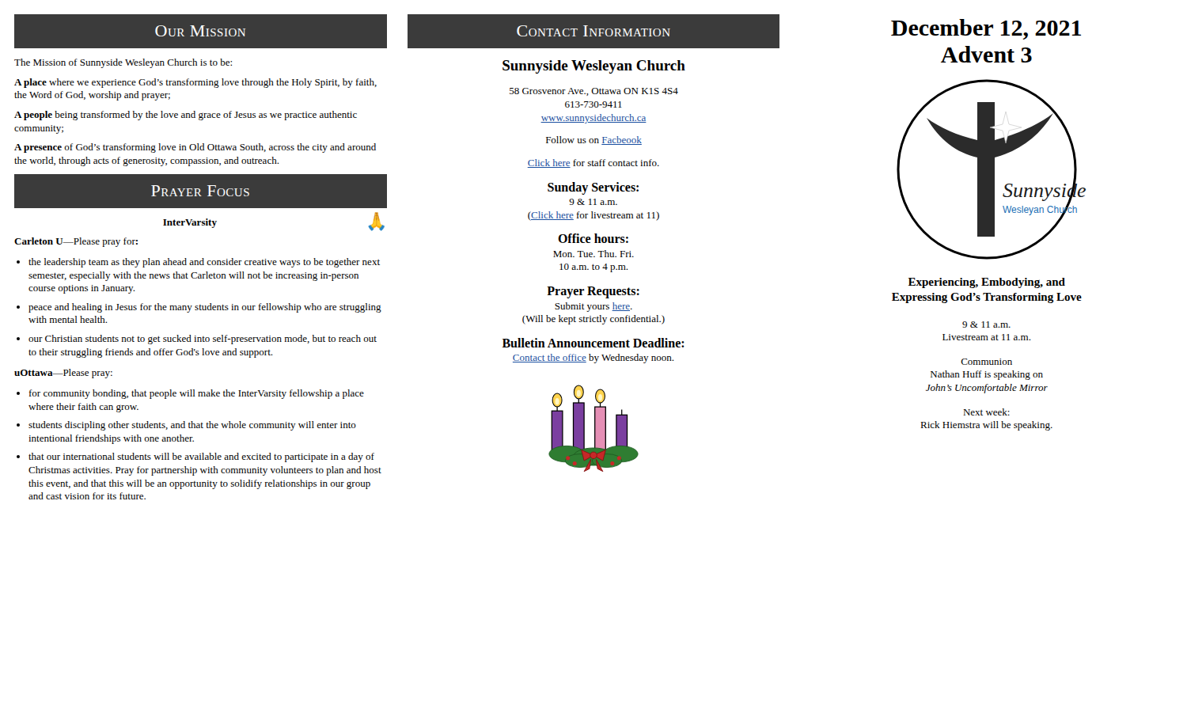Our Mission
The Mission of Sunnyside Wesleyan Church is to be:
A place where we experience God’s transforming love through the Holy Spirit, by faith, the Word of God, worship and prayer;
A people being transformed by the love and grace of Jesus as we practice authentic community;
A presence of God’s transforming love in Old Ottawa South, across the city and around the world, through acts of generosity, compassion, and outreach.
Prayer Focus
🙏InterVarsity
Carleton U—Please pray for:
the leadership team as they plan ahead and consider creative ways to be together next semester, especially with the news that Carleton will not be increasing in-person course options in January.
peace and healing in Jesus for the many students in our fellowship who are struggling with mental health.
our Christian students not to get sucked into self-preservation mode, but to reach out to their struggling friends and offer God's love and support.
uOttawa—Please pray:
for community bonding, that people will make the InterVarsity fellowship a place where their faith can grow.
students discipling other students, and that the whole community will enter into intentional friendships with one another.
that our international students will be available and excited to participate in a day of Christmas activities. Pray for partnership with community volunteers to plan and host this event, and that this will be an opportunity to solidify relationships in our group and cast vision for its future.
Contact Information
Sunnyside Wesleyan Church
58 Grosvenor Ave., Ottawa ON K1S 4S4
613-730-9411
www.sunnysidechurch.ca
Follow us on Facbeook
Click here for staff contact info.
Sunday Services:
9 & 11 a.m.
(Click here for livestream at 11)
Office hours:
Mon. Tue. Thu. Fri.
10 a.m. to 4 p.m.
Prayer Requests:
Submit yours here.
(Will be kept strictly confidential.)
Bulletin Announcement Deadline:
Contact the office by Wednesday noon.
December 12, 2021
Advent 3
Sunnyside Wesleyan Church
Experiencing, Embodying, and
Expressing God’s Transforming Love
9 & 11 a.m.
Livestream at 11 a.m.
Communion
Nathan Huff is speaking on
John’s Uncomfortable Mirror
Next week:
Rick Hiemstra will be speaking.